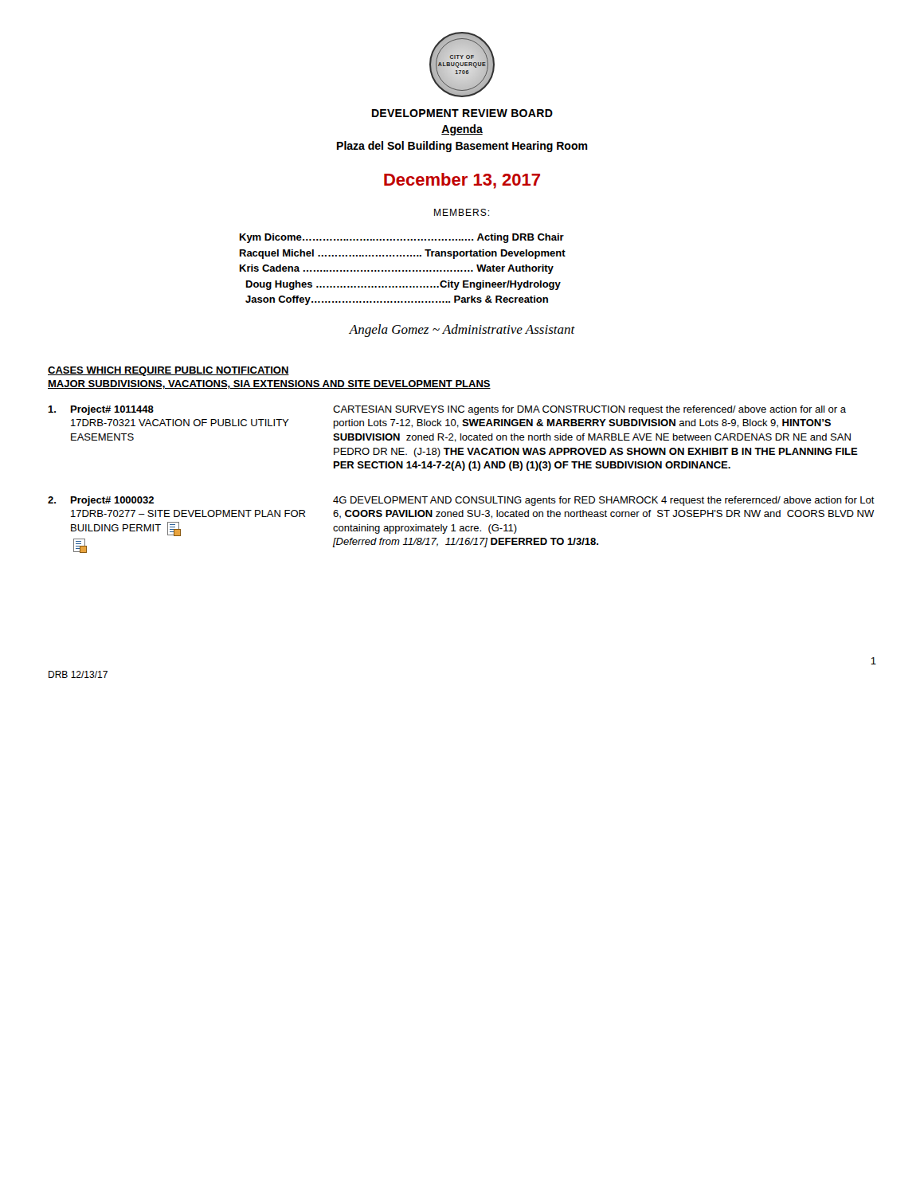CITY OF
ALBUQUERQUE
1706
DEVELOPMENT REVIEW BOARD
Agenda
Plaza del Sol Building Basement Hearing Room
December 13, 2017
MEMBERS:
Kym Dicome…………..……..……………………..… Acting DRB Chair
Racquel Michel …………..…………….. Transportation Development
Kris Cadena ……..…………………………………… Water Authority
Doug Hughes ………………………………City Engineer/Hydrology
Jason Coffey………………………………….. Parks & Recreation
Angela Gomez ~ Administrative Assistant
CASES WHICH REQUIRE PUBLIC NOTIFICATION
MAJOR SUBDIVISIONS, VACATIONS, SIA EXTENSIONS AND SITE DEVELOPMENT PLANS
| 1. | Project# 1011448 17DRB-70321 VACATION OF PUBLIC UTILITY EASEMENTS | CARTESIAN SURVEYS INC agents for DMA CONSTRUCTION request the referenced/ above action for all or a portion Lots 7-12, Block 10, SWEARINGEN & MARBERRY SUBDIVISION and Lots 8-9, Block 9, HINTON’S SUBDIVISION zoned R-2, located on the north side of MARBLE AVE NE between CARDENAS DR NE and SAN PEDRO DR NE. (J-18) THE VACATION WAS APPROVED AS SHOWN ON EXHIBIT B IN THE PLANNING FILE PER SECTION 14-14-7-2(A) (1) AND (B) (1)(3) OF THE SUBDIVISION ORDINANCE. |
| 2. | Project# 1000032 17DRB-70277 – SITE DEVELOPMENT PLAN FOR BUILDING PERMIT | 4G DEVELOPMENT AND CONSULTING agents for RED SHAMROCK 4 request the referernced/ above action for Lot 6, COORS PAVILION zoned SU-3, located on the northeast corner of ST JOSEPH'S DR NW and COORS BLVD NW containing approximately 1 acre. (G-11) [Deferred from 11/8/17, 11/16/17] DEFERRED TO 1/3/18. |
1 DRB 12/13/17